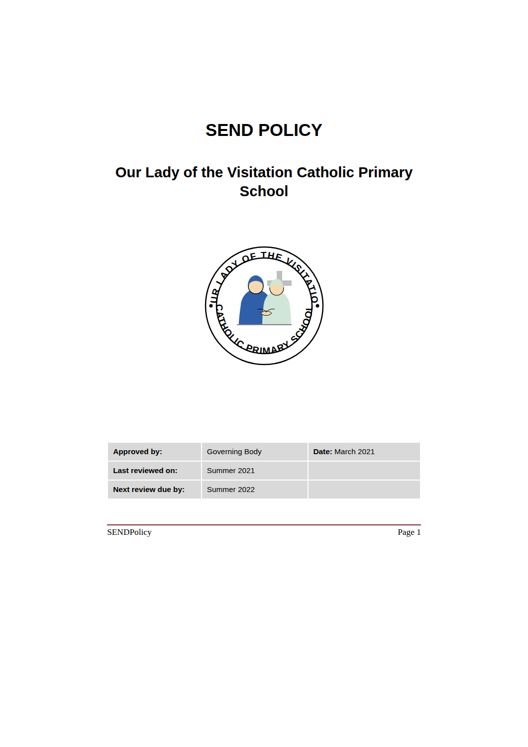SEND POLICY
Our Lady of the Visitation Catholic Primary School
Our Lady of the Visitation Catholic Primary School crest OUR LADY OF THE VISITATION CATHOLIC PRIMARY SCHOOL
| Approved by: | Governing Body | Date: March 2021 |
| Last reviewed on: | Summer 2021 | |
| Next review due by: | Summer 2022 | |
SENDPolicy Page 1